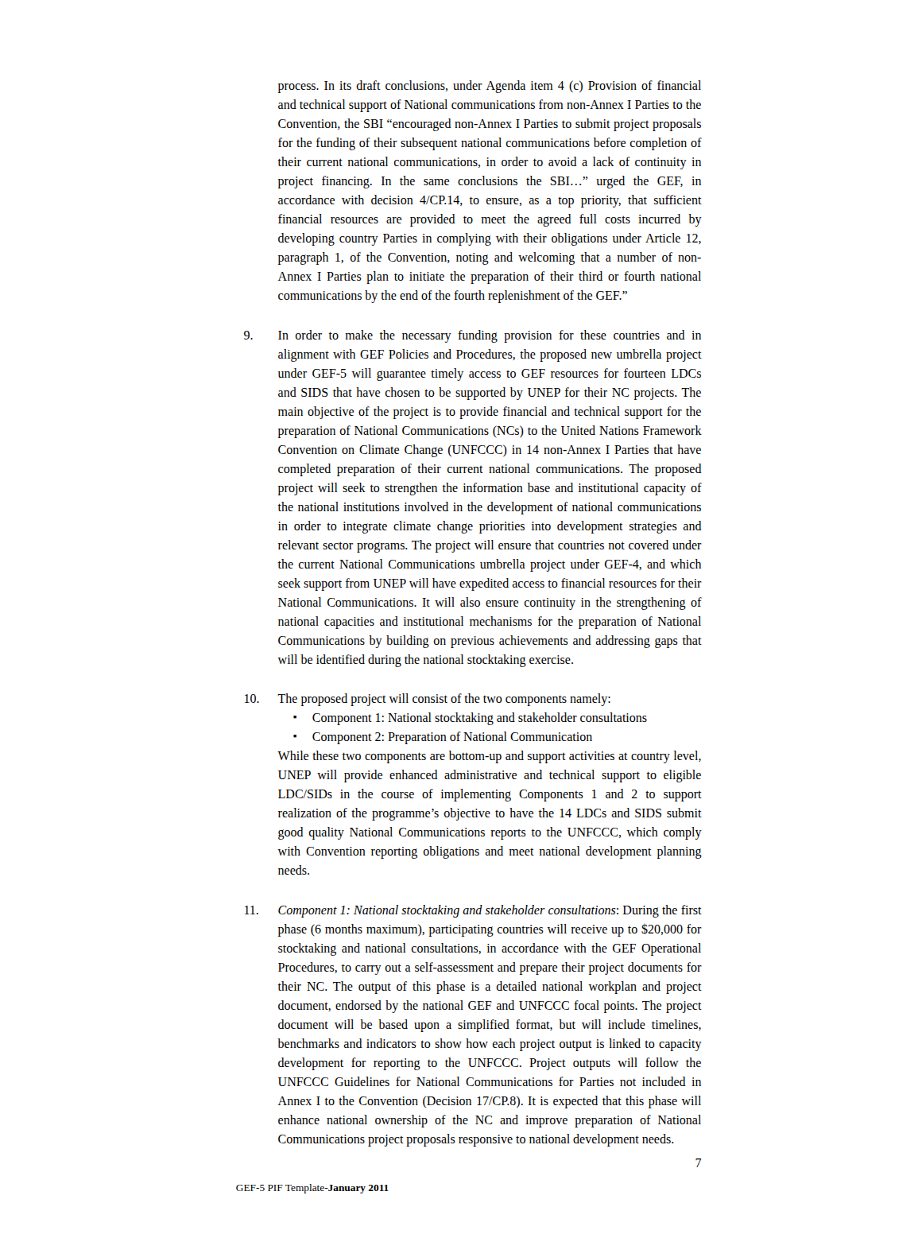process. In its draft conclusions, under Agenda item 4 (c) Provision of financial and technical support of National communications from non-Annex I Parties to the Convention, the SBI “encouraged non-Annex I Parties to submit project proposals for the funding of their subsequent national communications before completion of their current national communications, in order to avoid a lack of continuity in project financing. In the same conclusions the SBI…” urged the GEF, in accordance with decision 4/CP.14, to ensure, as a top priority, that sufficient financial resources are provided to meet the agreed full costs incurred by developing country Parties in complying with their obligations under Article 12, paragraph 1, of the Convention, noting and welcoming that a number of non-Annex I Parties plan to initiate the preparation of their third or fourth national communications by the end of the fourth replenishment of the GEF.”
In order to make the necessary funding provision for these countries and in alignment with GEF Policies and Procedures, the proposed new umbrella project under GEF-5 will guarantee timely access to GEF resources for fourteen LDCs and SIDS that have chosen to be supported by UNEP for their NC projects. The main objective of the project is to provide financial and technical support for the preparation of National Communications (NCs) to the United Nations Framework Convention on Climate Change (UNFCCC) in 14 non-Annex I Parties that have completed preparation of their current national communications. The proposed project will seek to strengthen the information base and institutional capacity of the national institutions involved in the development of national communications in order to integrate climate change priorities into development strategies and relevant sector programs. The project will ensure that countries not covered under the current National Communications umbrella project under GEF-4, and which seek support from UNEP will have expedited access to financial resources for their National Communications. It will also ensure continuity in the strengthening of national capacities and institutional mechanisms for the preparation of National Communications by building on previous achievements and addressing gaps that will be identified during the national stocktaking exercise.
The proposed project will consist of the two components namely:
Component 1: National stocktaking and stakeholder consultations
Component 2: Preparation of National Communication
While these two components are bottom-up and support activities at country level, UNEP will provide enhanced administrative and technical support to eligible LDC/SIDs in the course of implementing Components 1 and 2 to support realization of the programme’s objective to have the 14 LDCs and SIDS submit good quality National Communications reports to the UNFCCC, which comply with Convention reporting obligations and meet national development planning needs.
Component 1: National stocktaking and stakeholder consultations: During the first phase (6 months maximum), participating countries will receive up to $20,000 for stocktaking and national consultations, in accordance with the GEF Operational Procedures, to carry out a self-assessment and prepare their project documents for their NC. The output of this phase is a detailed national workplan and project document, endorsed by the national GEF and UNFCCC focal points. The project document will be based upon a simplified format, but will include timelines, benchmarks and indicators to show how each project output is linked to capacity development for reporting to the UNFCCC. Project outputs will follow the UNFCCC Guidelines for National Communications for Parties not included in Annex I to the Convention (Decision 17/CP.8). It is expected that this phase will enhance national ownership of the NC and improve preparation of National Communications project proposals responsive to national development needs.
7
GEF-5 PIF Template-January 2011